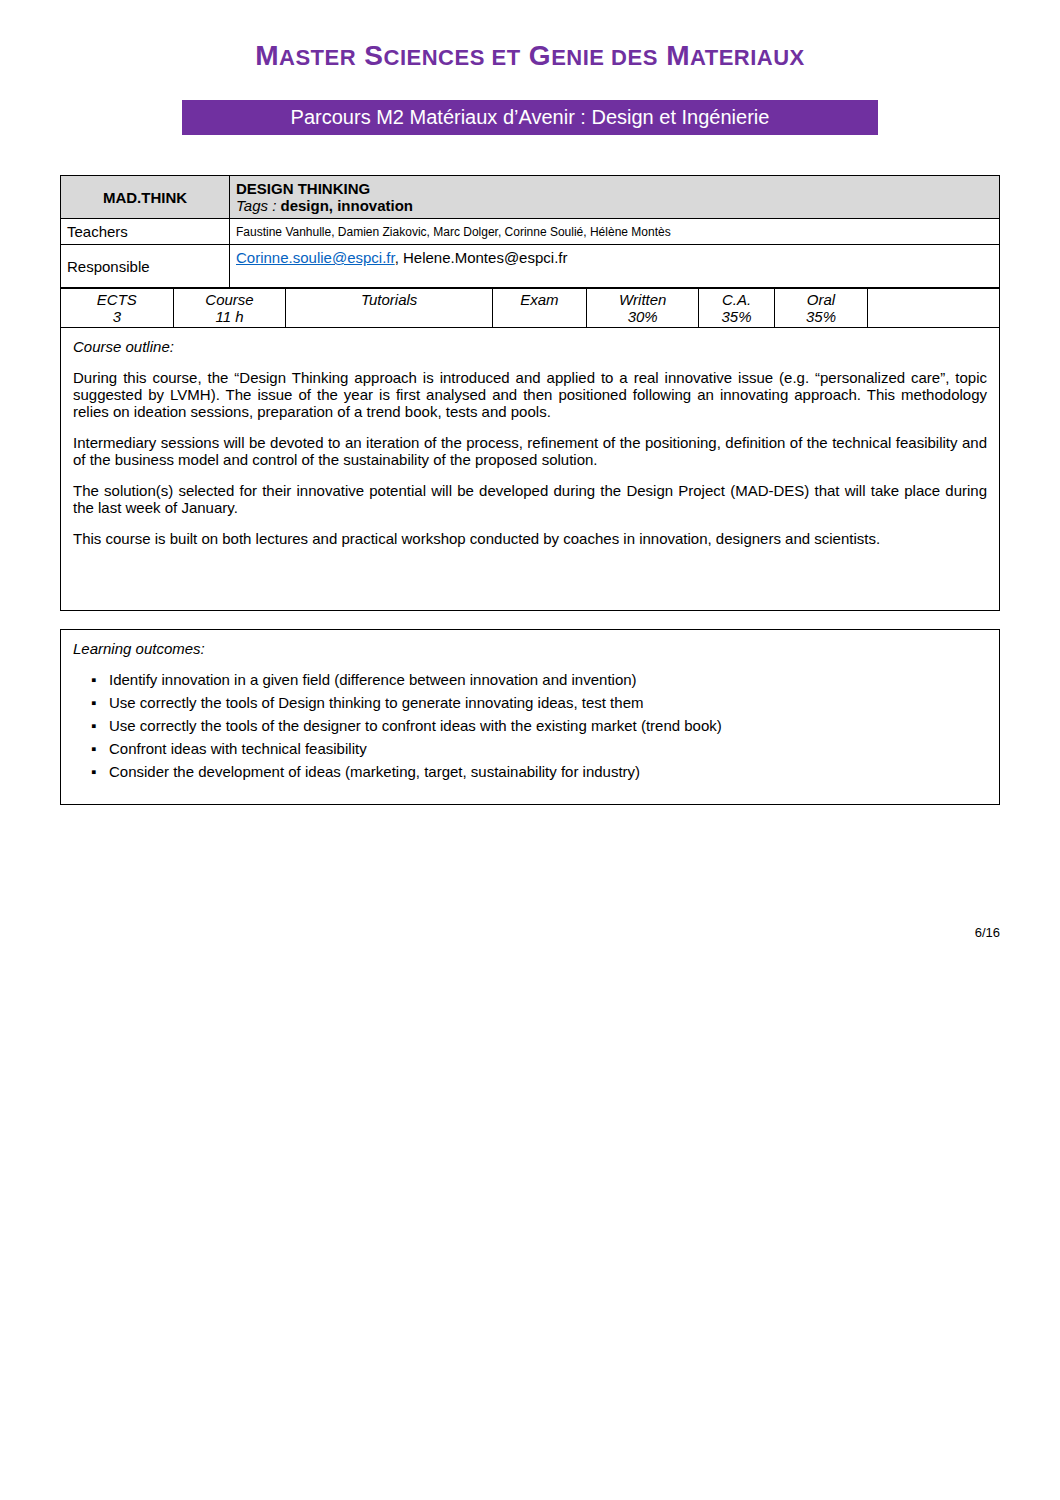MASTER SCIENCES ET GENIE DES MATERIAUX
Parcours M2 Matériaux d’Avenir : Design et Ingénierie
| MAD.THINK | DESIGN THINKING Tags : design, innovation |
| Teachers | Faustine Vanhulle, Damien Ziakovic, Marc Dolger, Corinne Soulié, Hélène Montès |
| Responsible | Corinne.soulie@espci.fr , Helene.Montes@espci.fr |
| ECTS 3 | Course 11 h | Tutorials | Exam | Written 30% | C.A. 35% | Oral 35% | |
Course outline:
During this course, the “Design Thinking approach is introduced and applied to a real innovative issue (e.g. “personalized care”, topic suggested by LVMH). The issue of the year is first analysed and then positioned following an innovating approach. This methodology relies on ideation sessions, preparation of a trend book, tests and pools.
Intermediary sessions will be devoted to an iteration of the process, refinement of the positioning, definition of the technical feasibility and of the business model and control of the sustainability of the proposed solution.
The solution(s) selected for their innovative potential will be developed during the Design Project (MAD-DES) that will take place during the last week of January.
This course is built on both lectures and practical workshop conducted by coaches in innovation, designers and scientists.
Learning outcomes:
Identify innovation in a given field (difference between innovation and invention)
Use correctly the tools of Design thinking to generate innovating ideas, test them
Use correctly the tools of the designer to confront ideas with the existing market (trend book)
Confront ideas with technical feasibility
Consider the development of ideas (marketing, target, sustainability for industry)
6/16